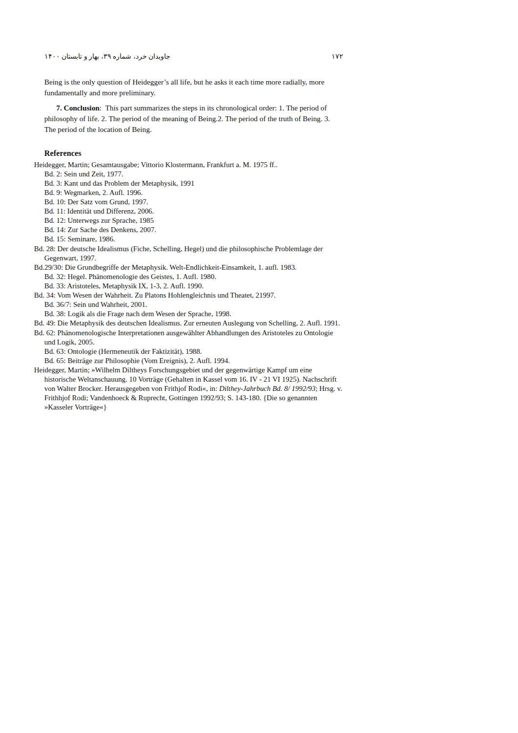جاویدان خرد، شماره ۳۹، بهار و تابستان ۱۴۰۰ ۱۷۲
Being is the only question of Heidegger’s all life, but he asks it each time more radially, more fundamentally and more preliminary.
7. Conclusion: This part summarizes the steps in its chronological order: 1. The period of philosophy of life. 2. The period of the meaning of Being.2. The period of the truth of Being. 3. The period of the location of Being.
References
Heidegger, Martin; Gesamtausgabe; Vittorio Klostermann, Frankfurt a. M. 1975 ff..
Bd. 2: Sein und Zeit, 1977.
Bd. 3: Kant und das Problem der Metaphysik, 1991
Bd. 9: Wegmarken, 2. Aufl. 1996.
Bd. 10: Der Satz vom Grund, 1997.
Bd. 11: Identität und Differenz, 2006.
Bd. 12: Unterwegs zur Sprache, 1985
Bd. 14: Zur Sache des Denkens, 2007.
Bd. 15: Seminare, 1986.
Bd. 28: Der deutsche Idealismus (Fiche, Schelling, Hegel) und die philosophische Problemlage der Gegenwart, 1997.
Bd.29/30: Die Grundbegriffe der Metaphysik. Welt-Endlichkeit-Einsamkeit, 1. aufl. 1983.
Bd. 32: Hegel. Phänomenologie des Geistes, 1. Aufl. 1980.
Bd. 33: Aristoteles, Metaphysik IX, 1-3, 2. Aufl. 1990.
Bd. 34: Vom Wesen der Wahrheit. Zu Platons Hohlengleichnis und Theatet, 21997.
Bd. 36/7: Sein und Wahrheit, 2001.
Bd. 38: Logik als die Frage nach dem Wesen der Sprache, 1998.
Bd. 49: Die Metaphysik des deutschen Idealismus. Zur erneuten Auslegung von Schelling, 2. Aufl. 1991.
Bd. 62: Phänomenologische Interpretationen ausgewählter Abhandlungen des Aristoteles zu Ontologie und Logik, 2005.
Bd. 63: Ontologie (Hermeneutik der Faktizität), 1988.
Bd. 65: Beiträge zur Philosophie (Vom Ereignis), 2. Aufl. 1994.
Heidegger, Martin; »Wilhelm Diltheys Forschungsgebiet und der gegenwärtige Kampf um eine historische Weltanschauung. 10 Vorträge (Gehalten in Kassel vom 16. IV - 21 VI 1925). Nachschrift von Walter Brocker. Herausgegeben von Frithjof Rodi«, in: Dilthey-Jahrbuch Bd. 8/ 1992/93; Hrsg. v. Frithhjof Rodi; Vandenhoeck & Ruprecht, Gottingen 1992/93; S. 143-180. {Die so genannten »Kasseler Vorträge«}